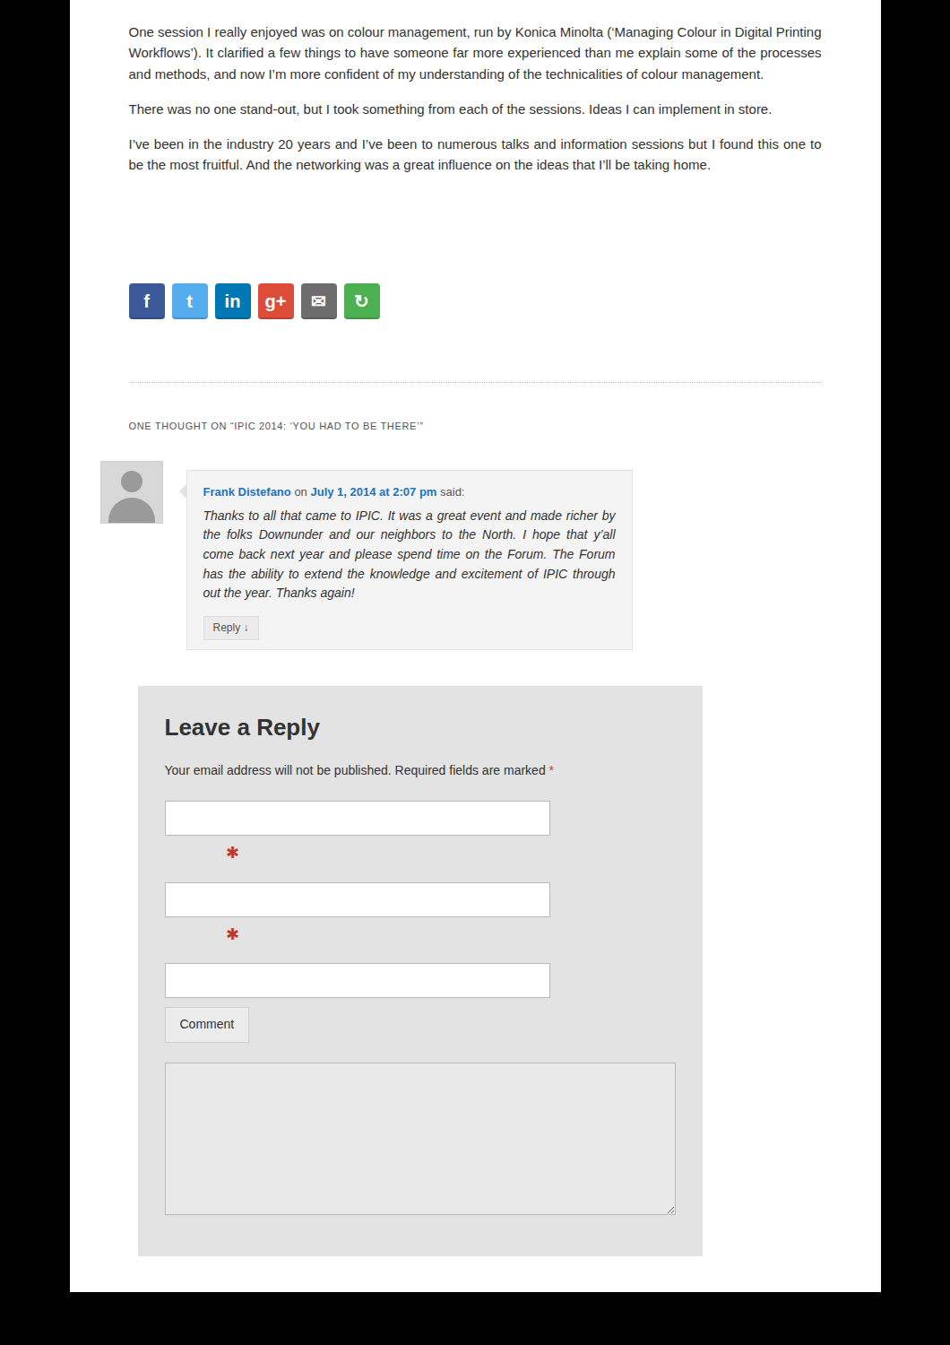One session I really enjoyed was on colour management, run by Konica Minolta (‘Managing Colour in Digital Printing Workflows’). It clarified a few things to have someone far more experienced than me explain some of the processes and methods, and now I’m more confident of my understanding of the technicalities of colour management.
There was no one stand-out, but I took something from each of the sessions. Ideas I can implement in store.
I’ve been in the industry 20 years and I’ve been to numerous talks and information sessions but I found this one to be the most fruitful. And the networking was a great influence on the ideas that I’ll be taking home.
f
t
in
g+
✉
↻
One thought on “IPIC 2014: ‘You had to be there’”
Frank Distefano on July 1, 2014 at 2:07 pm said:
Thanks to all that came to IPIC. It was a great event and made richer by the folks Downunder and our neighbors to the North. I hope that y’all come back next year and please spend time on the Forum. The Forum has the ability to extend the knowledge and excitement of IPIC through out the year. Thanks again!
Reply ↓
Leave a Reply
Your email address will not be published. Required fields are marked *
✱
✱
Comment